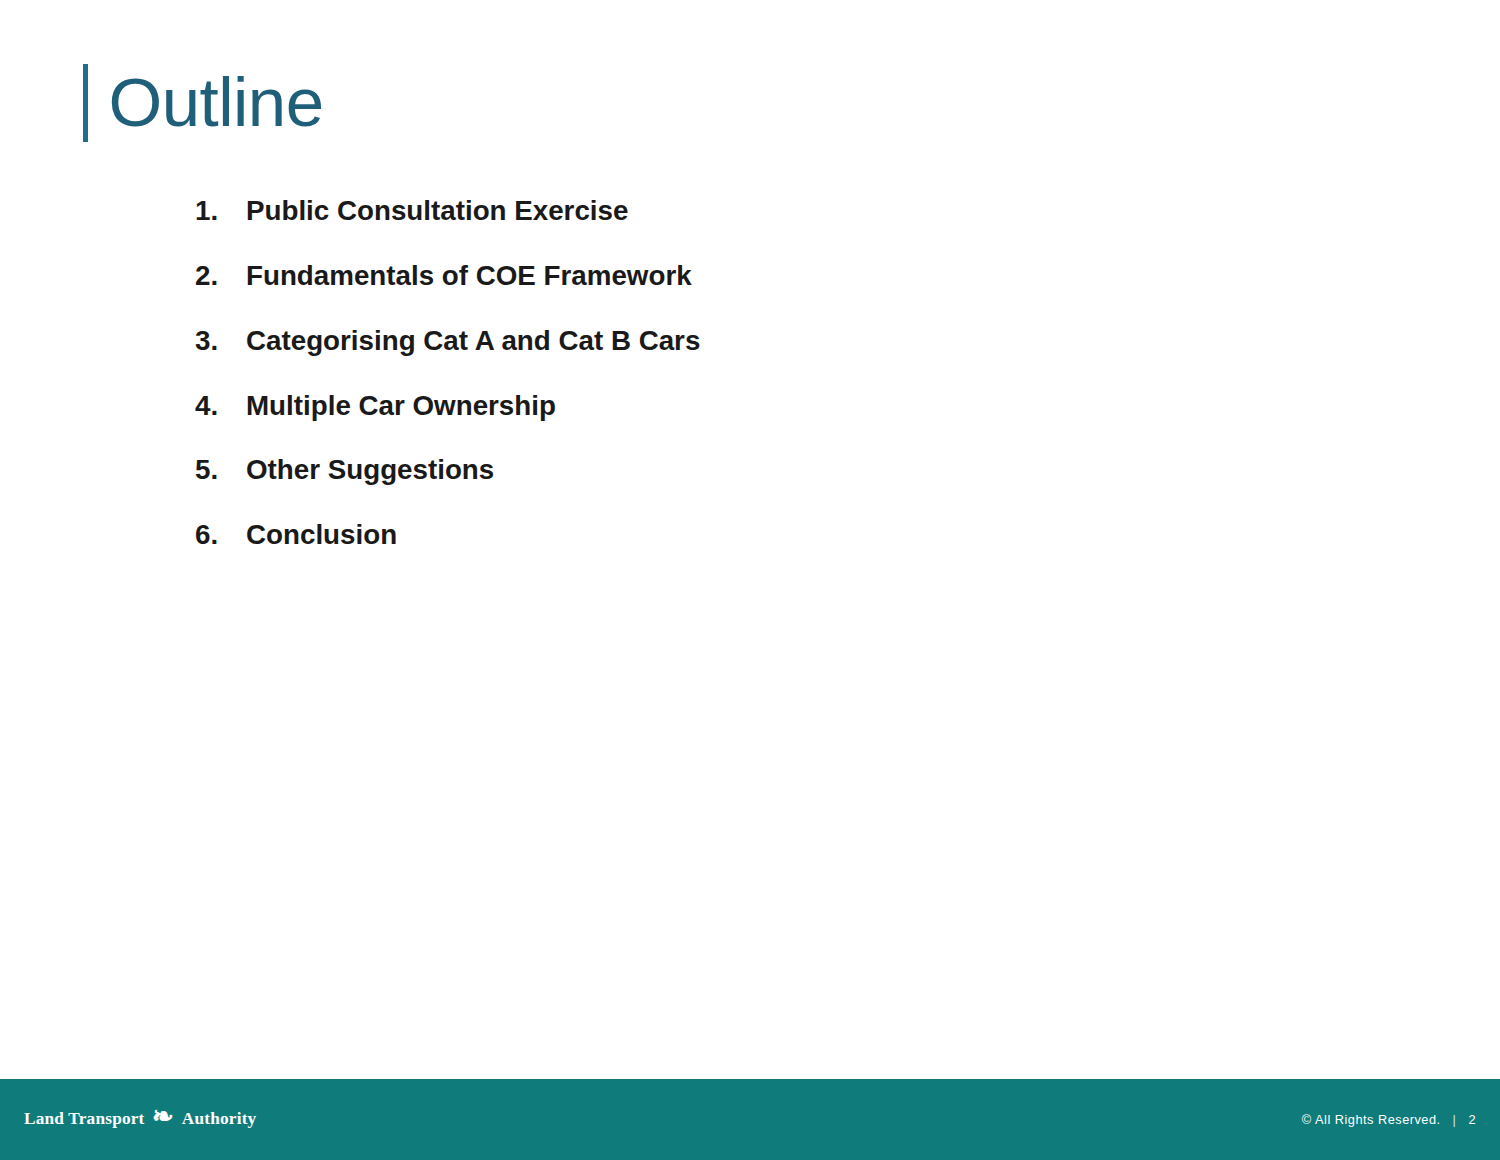Outline
Public Consultation Exercise
Fundamentals of COE Framework
Categorising Cat A and Cat B Cars
Multiple Car Ownership
Other Suggestions
Conclusion
Land Transport ❧ Authority
© All Rights Reserved. | 2